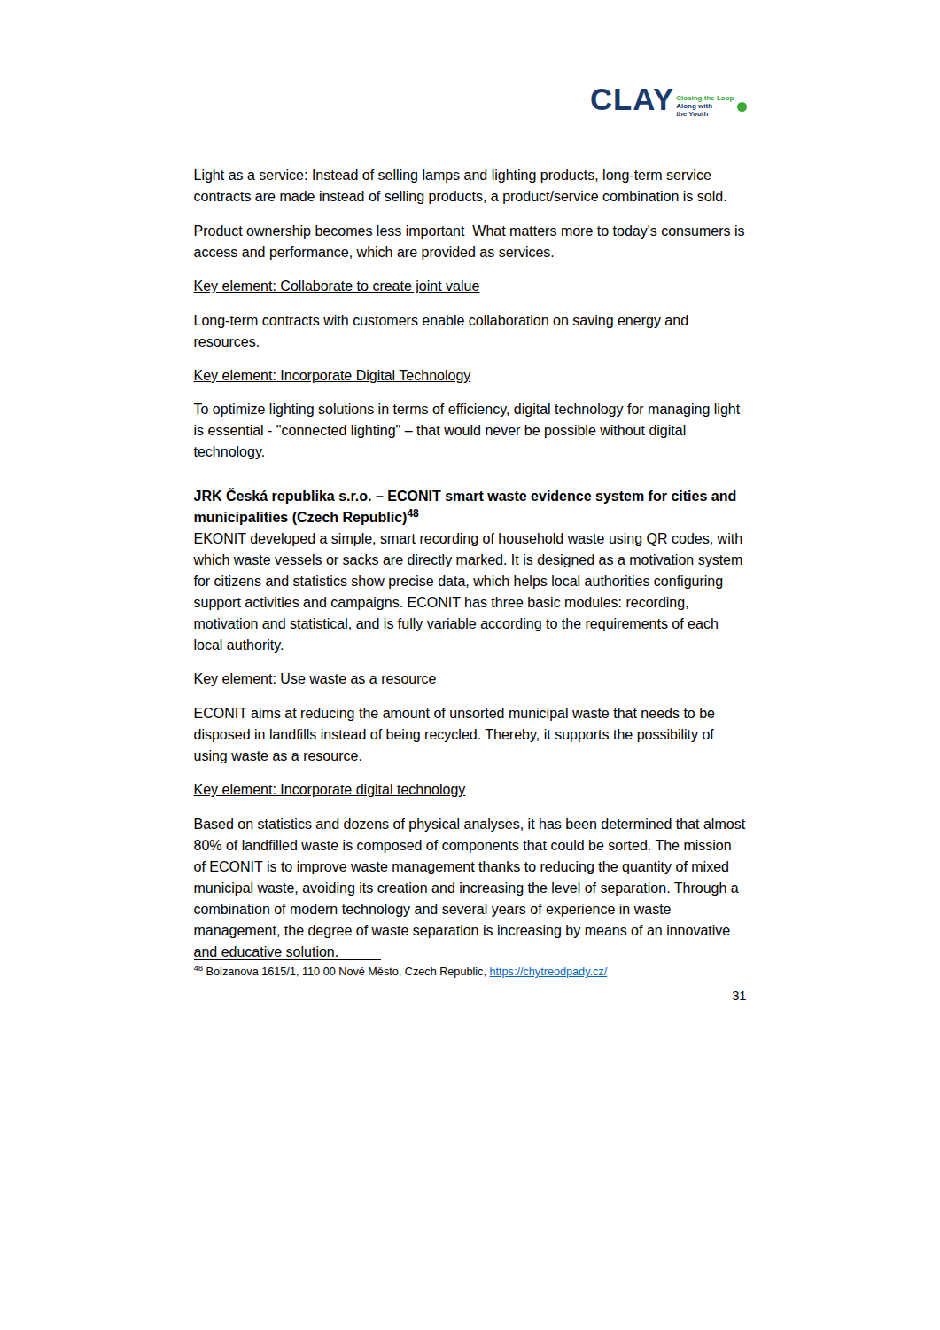CLAY Closing the Loop
Along with
the Youth
Light as a service: Instead of selling lamps and lighting products, long-term service contracts are made instead of selling products, a product/service combination is sold.
Product ownership becomes less important What matters more to today's consumers is access and performance, which are provided as services.
Key element: Collaborate to create joint value
Long-term contracts with customers enable collaboration on saving energy and resources.
Key element: Incorporate Digital Technology
To optimize lighting solutions in terms of efficiency, digital technology for managing light is essential - "connected lighting" – that would never be possible without digital technology.
JRK Česká republika s.r.o. – ECONIT smart waste evidence system for cities and municipalities (Czech Republic)48
EKONIT developed a simple, smart recording of household waste using QR codes, with which waste vessels or sacks are directly marked. It is designed as a motivation system for citizens and statistics show precise data, which helps local authorities configuring support activities and campaigns. ECONIT has three basic modules: recording, motivation and statistical, and is fully variable according to the requirements of each local authority.
Key element: Use waste as a resource
ECONIT aims at reducing the amount of unsorted municipal waste that needs to be disposed in landfills instead of being recycled. Thereby, it supports the possibility of using waste as a resource.
Key element: Incorporate digital technology
Based on statistics and dozens of physical analyses, it has been determined that almost 80% of landfilled waste is composed of components that could be sorted. The mission of ECONIT is to improve waste management thanks to reducing the quantity of mixed municipal waste, avoiding its creation and increasing the level of separation. Through a combination of modern technology and several years of experience in waste management, the degree of waste separation is increasing by means of an innovative and educative solution.
48 Bolzanova 1615/1, 110 00 Nové Město, Czech Republic, https://chytreodpady.cz/
31